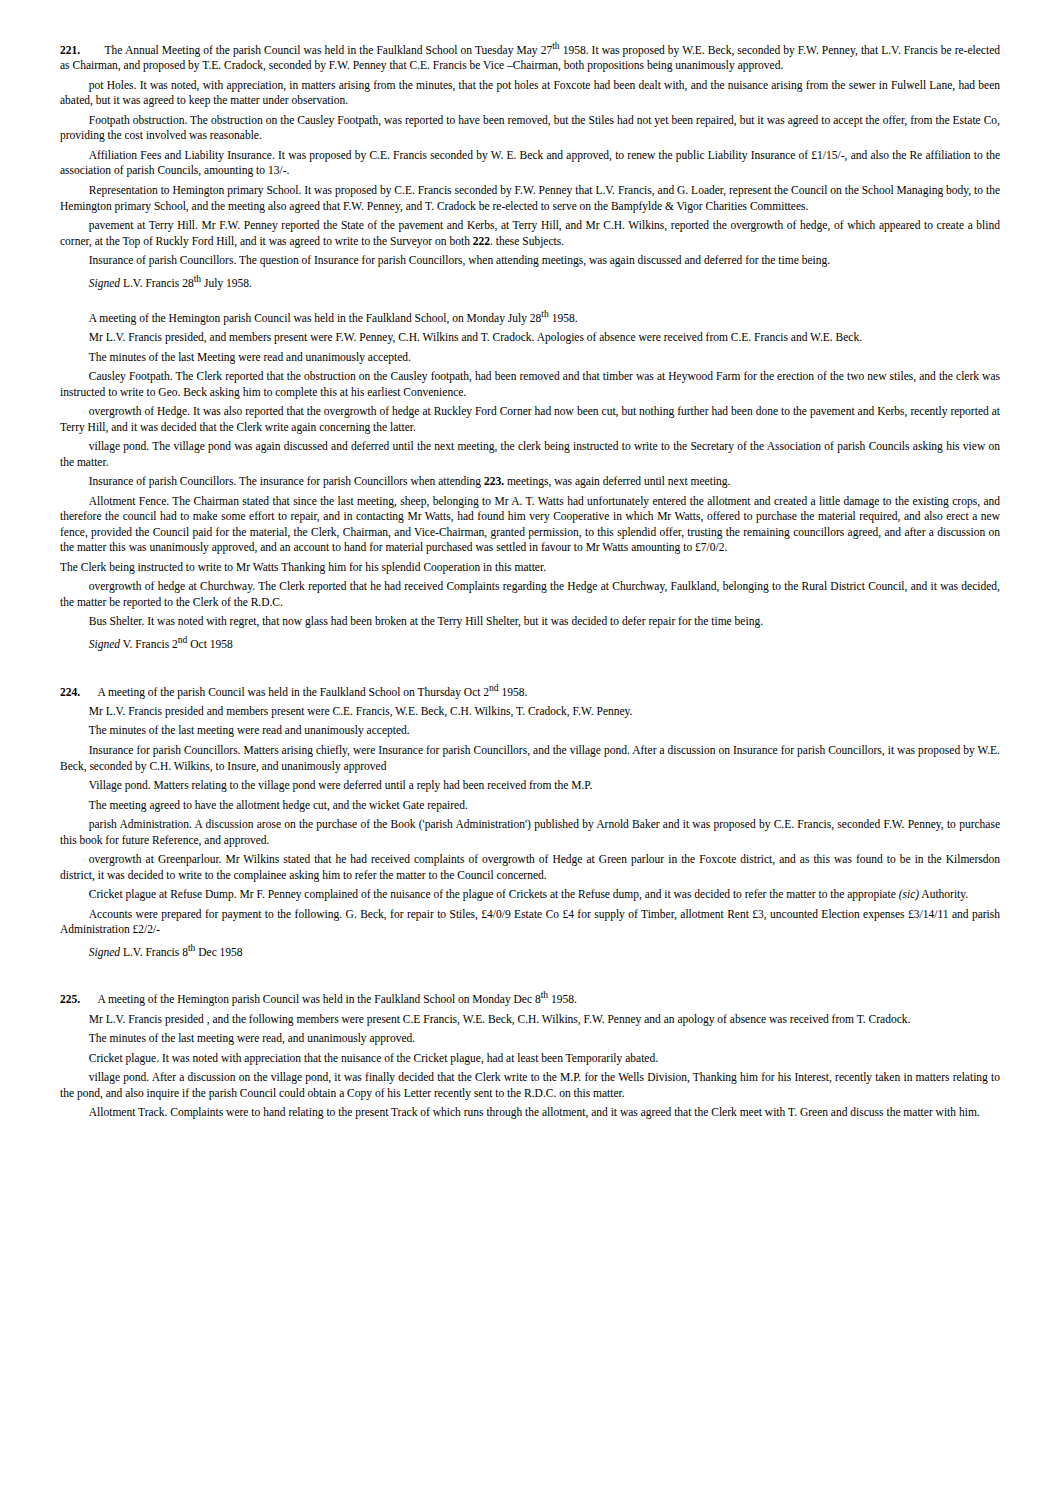221. The Annual Meeting of the parish Council was held in the Faulkland School on Tuesday May 27th 1958. It was proposed by W.E. Beck, seconded by F.W. Penney, that L.V. Francis be re-elected as Chairman, and proposed by T.E. Cradock, seconded by F.W. Penney that C.E. Francis be Vice –Chairman, both propositions being unanimously approved.
pot Holes. It was noted, with appreciation, in matters arising from the minutes, that the pot holes at Foxcote had been dealt with, and the nuisance arising from the sewer in Fulwell Lane, had been abated, but it was agreed to keep the matter under observation.
Footpath obstruction. The obstruction on the Causley Footpath, was reported to have been removed, but the Stiles had not yet been repaired, but it was agreed to accept the offer, from the Estate Co, providing the cost involved was reasonable.
Affiliation Fees and Liability Insurance. It was proposed by C.E. Francis seconded by W. E. Beck and approved, to renew the public Liability Insurance of £1/15/-, and also the Re affiliation to the association of parish Councils, amounting to 13/-.
Representation to Hemington primary School. It was proposed by C.E. Francis seconded by F.W. Penney that L.V. Francis, and G. Loader, represent the Council on the School Managing body, to the Hemington primary School, and the meeting also agreed that F.W. Penney, and T. Cradock be re-elected to serve on the Bampfylde & Vigor Charities Committees.
pavement at Terry Hill. Mr F.W. Penney reported the State of the pavement and Kerbs, at Terry Hill, and Mr C.H. Wilkins, reported the overgrowth of hedge, of which appeared to create a blind corner, at the Top of Ruckly Ford Hill, and it was agreed to write to the Surveyor on both 222. these Subjects.
Insurance of parish Councillors. The question of Insurance for parish Councillors, when attending meetings, was again discussed and deferred for the time being.
Signed L.V. Francis 28th July 1958.
A meeting of the Hemington parish Council was held in the Faulkland School, on Monday July 28th 1958.
Mr L.V. Francis presided, and members present were F.W. Penney, C.H. Wilkins and T. Cradock. Apologies of absence were received from C.E. Francis and W.E. Beck.
The minutes of the last Meeting were read and unanimously accepted.
Causley Footpath. The Clerk reported that the obstruction on the Causley footpath, had been removed and that timber was at Heywood Farm for the erection of the two new stiles, and the clerk was instructed to write to Geo. Beck asking him to complete this at his earliest Convenience.
overgrowth of Hedge. It was also reported that the overgrowth of hedge at Ruckley Ford Corner had now been cut, but nothing further had been done to the pavement and Kerbs, recently reported at Terry Hill, and it was decided that the Clerk write again concerning the latter.
village pond. The village pond was again discussed and deferred until the next meeting, the clerk being instructed to write to the Secretary of the Association of parish Councils asking his view on the matter.
Insurance of parish Councillors. The insurance for parish Councillors when attending 223. meetings, was again deferred until next meeting.
Allotment Fence. The Chairman stated that since the last meeting, sheep, belonging to Mr A. T. Watts had unfortunately entered the allotment and created a little damage to the existing crops, and therefore the council had to make some effort to repair, and in contacting Mr Watts, had found him very Cooperative in which Mr Watts, offered to purchase the material required, and also erect a new fence, provided the Council paid for the material, the Clerk, Chairman, and Vice-Chairman, granted permission, to this splendid offer, trusting the remaining councillors agreed, and after a discussion on the matter this was unanimously approved, and an account to hand for material purchased was settled in favour to Mr Watts amounting to £7/0/2.
The Clerk being instructed to write to Mr Watts Thanking him for his splendid Cooperation in this matter.
overgrowth of hedge at Churchway. The Clerk reported that he had received Complaints regarding the Hedge at Churchway, Faulkland, belonging to the Rural District Council, and it was decided, the matter be reported to the Clerk of the R.D.C.
Bus Shelter. It was noted with regret, that now glass had been broken at the Terry Hill Shelter, but it was decided to defer repair for the time being.
Signed V. Francis 2nd Oct 1958
224. A meeting of the parish Council was held in the Faulkland School on Thursday Oct 2nd 1958.
Mr L.V. Francis presided and members present were C.E. Francis, W.E. Beck, C.H. Wilkins, T. Cradock, F.W. Penney.
The minutes of the last meeting were read and unanimously accepted.
Insurance for parish Councillors. Matters arising chiefly, were Insurance for parish Councillors, and the village pond. After a discussion on Insurance for parish Councillors, it was proposed by W.E. Beck, seconded by C.H. Wilkins, to Insure, and unanimously approved
Village pond. Matters relating to the village pond were deferred until a reply had been received from the M.P.
The meeting agreed to have the allotment hedge cut, and the wicket Gate repaired.
parish Administration. A discussion arose on the purchase of the Book ('parish Administration') published by Arnold Baker and it was proposed by C.E. Francis, seconded F.W. Penney, to purchase this book for future Reference, and approved.
overgrowth at Greenparlour. Mr Wilkins stated that he had received complaints of overgrowth of Hedge at Green parlour in the Foxcote district, and as this was found to be in the Kilmersdon district, it was decided to write to the complainee asking him to refer the matter to the Council concerned.
Cricket plague at Refuse Dump. Mr F. Penney complained of the nuisance of the plague of Crickets at the Refuse dump, and it was decided to refer the matter to the appropiate (sic) Authority.
Accounts were prepared for payment to the following. G. Beck, for repair to Stiles, £4/0/9 Estate Co £4 for supply of Timber, allotment Rent £3, uncounted Election expenses £3/14/11 and parish Administration £2/2/-
Signed L.V. Francis 8th Dec 1958
225. A meeting of the Hemington parish Council was held in the Faulkland School on Monday Dec 8th 1958.
Mr L.V. Francis presided , and the following members were present C.E Francis, W.E. Beck, C.H. Wilkins, F.W. Penney and an apology of absence was received from T. Cradock.
The minutes of the last meeting were read, and unanimously approved.
Cricket plague. It was noted with appreciation that the nuisance of the Cricket plague, had at least been Temporarily abated.
village pond. After a discussion on the village pond, it was finally decided that the Clerk write to the M.P. for the Wells Division, Thanking him for his Interest, recently taken in matters relating to the pond, and also inquire if the parish Council could obtain a Copy of his Letter recently sent to the R.D.C. on this matter.
Allotment Track. Complaints were to hand relating to the present Track of which runs through the allotment, and it was agreed that the Clerk meet with T. Green and discuss the matter with him.